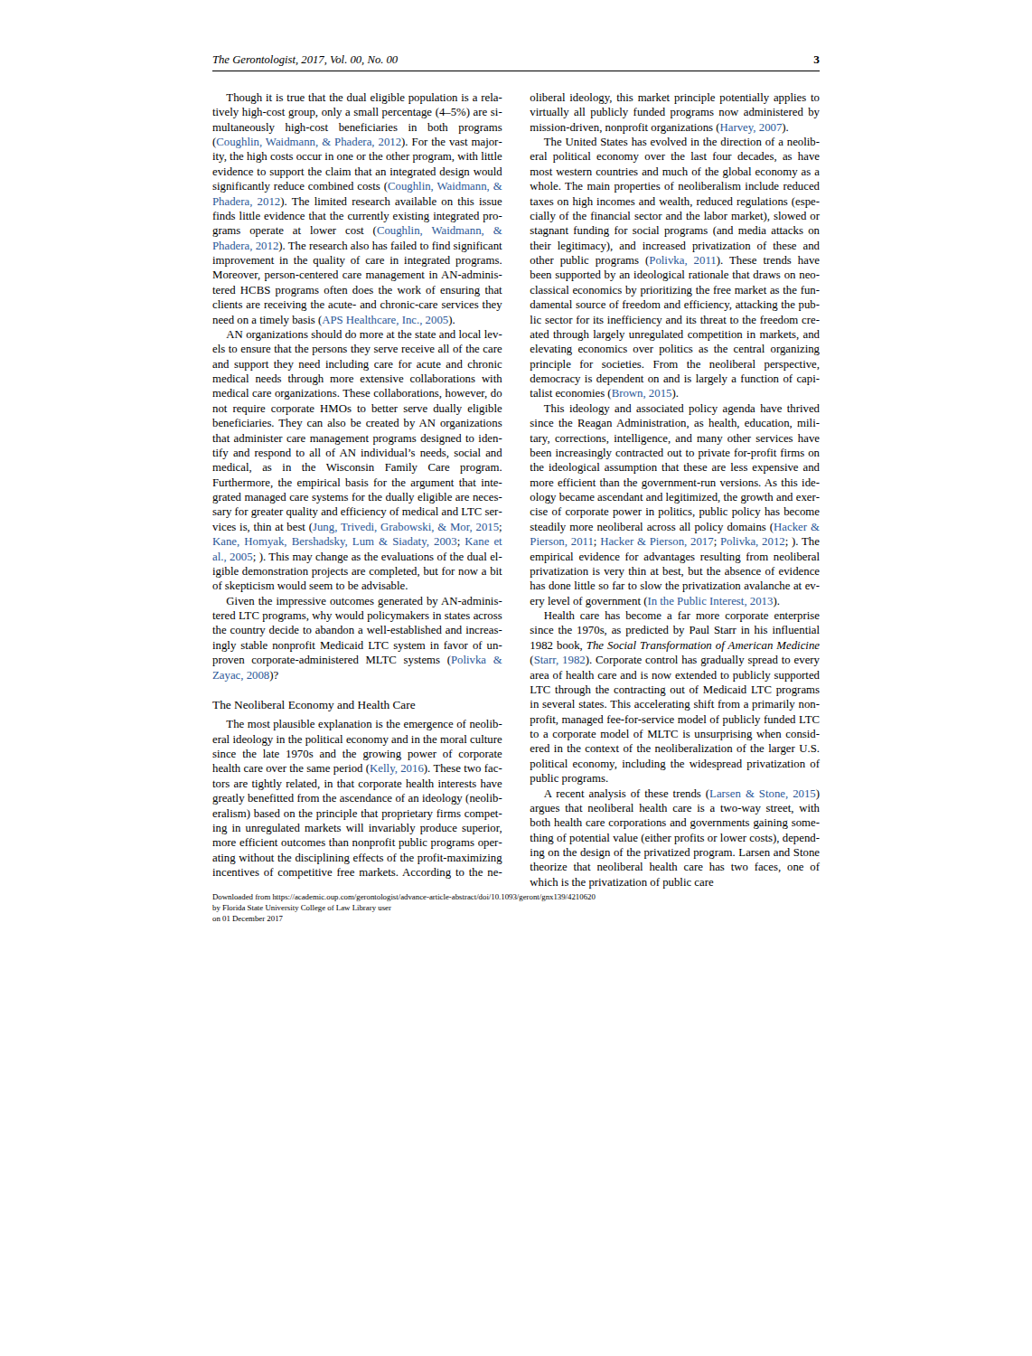The Gerontologist, 2017, Vol. 00, No. 00 3
Though it is true that the dual eligible population is a relatively high-cost group, only a small percentage (4–5%) are simultaneously high-cost beneficiaries in both programs (Coughlin, Waidmann, & Phadera, 2012). For the vast majority, the high costs occur in one or the other program, with little evidence to support the claim that an integrated design would significantly reduce combined costs (Coughlin, Waidmann, & Phadera, 2012). The limited research available on this issue finds little evidence that the currently existing integrated programs operate at lower cost (Coughlin, Waidmann, & Phadera, 2012). The research also has failed to find significant improvement in the quality of care in integrated programs. Moreover, person-centered care management in AN-administered HCBS programs often does the work of ensuring that clients are receiving the acute- and chronic-care services they need on a timely basis (APS Healthcare, Inc., 2005).
AN organizations should do more at the state and local levels to ensure that the persons they serve receive all of the care and support they need including care for acute and chronic medical needs through more extensive collaborations with medical care organizations. These collaborations, however, do not require corporate HMOs to better serve dually eligible beneficiaries. They can also be created by AN organizations that administer care management programs designed to identify and respond to all of AN individual’s needs, social and medical, as in the Wisconsin Family Care program. Furthermore, the empirical basis for the argument that integrated managed care systems for the dually eligible are necessary for greater quality and efficiency of medical and LTC services is, thin at best (Jung, Trivedi, Grabowski, & Mor, 2015; Kane, Homyak, Bershadsky, Lum & Siadaty, 2003; Kane et al., 2005; ). This may change as the evaluations of the dual eligible demonstration projects are completed, but for now a bit of skepticism would seem to be advisable.
Given the impressive outcomes generated by AN-administered LTC programs, why would policymakers in states across the country decide to abandon a well-established and increasingly stable nonprofit Medicaid LTC system in favor of unproven corporate-administered MLTC systems (Polivka & Zayac, 2008)?
The Neoliberal Economy and Health Care
The most plausible explanation is the emergence of neoliberal ideology in the political economy and in the moral culture since the late 1970s and the growing power of corporate health care over the same period (Kelly, 2016). These two factors are tightly related, in that corporate health interests have greatly benefitted from the ascendance of an ideology (neoliberalism) based on the principle that proprietary firms competing in unregulated markets will invariably produce superior, more efficient outcomes than nonprofit public programs operating without the disciplining effects of the profit-maximizing incentives of competitive free markets. According to the neoliberal ideology, this market principle potentially applies to virtually all publicly funded programs now administered by mission-driven, nonprofit organizations (Harvey, 2007).
The United States has evolved in the direction of a neoliberal political economy over the last four decades, as have most western countries and much of the global economy as a whole. The main properties of neoliberalism include reduced taxes on high incomes and wealth, reduced regulations (especially of the financial sector and the labor market), slowed or stagnant funding for social programs (and media attacks on their legitimacy), and increased privatization of these and other public programs (Polivka, 2011). These trends have been supported by an ideological rationale that draws on neoclassical economics by prioritizing the free market as the fundamental source of freedom and efficiency, attacking the public sector for its inefficiency and its threat to the freedom created through largely unregulated competition in markets, and elevating economics over politics as the central organizing principle for societies. From the neoliberal perspective, democracy is dependent on and is largely a function of capitalist economies (Brown, 2015).
This ideology and associated policy agenda have thrived since the Reagan Administration, as health, education, military, corrections, intelligence, and many other services have been increasingly contracted out to private for-profit firms on the ideological assumption that these are less expensive and more efficient than the government-run versions. As this ideology became ascendant and legitimized, the growth and exercise of corporate power in politics, public policy has become steadily more neoliberal across all policy domains (Hacker & Pierson, 2011; Hacker & Pierson, 2017; Polivka, 2012; ). The empirical evidence for advantages resulting from neoliberal privatization is very thin at best, but the absence of evidence has done little so far to slow the privatization avalanche at every level of government (In the Public Interest, 2013).
Health care has become a far more corporate enterprise since the 1970s, as predicted by Paul Starr in his influential 1982 book, The Social Transformation of American Medicine (Starr, 1982). Corporate control has gradually spread to every area of health care and is now extended to publicly supported LTC through the contracting out of Medicaid LTC programs in several states. This accelerating shift from a primarily nonprofit, managed fee-for-service model of publicly funded LTC to a corporate model of MLTC is unsurprising when considered in the context of the neoliberalization of the larger U.S. political economy, including the widespread privatization of public programs.
A recent analysis of these trends (Larsen & Stone, 2015) argues that neoliberal health care is a two-way street, with both health care corporations and governments gaining something of potential value (either profits or lower costs), depending on the design of the privatized program. Larsen and Stone theorize that neoliberal health care has two faces, one of which is the privatization of public care
Downloaded from https://academic.oup.com/gerontologist/advance-article-abstract/doi/10.1093/geront/gnx139/4210620
by Florida State University College of Law Library user
on 01 December 2017